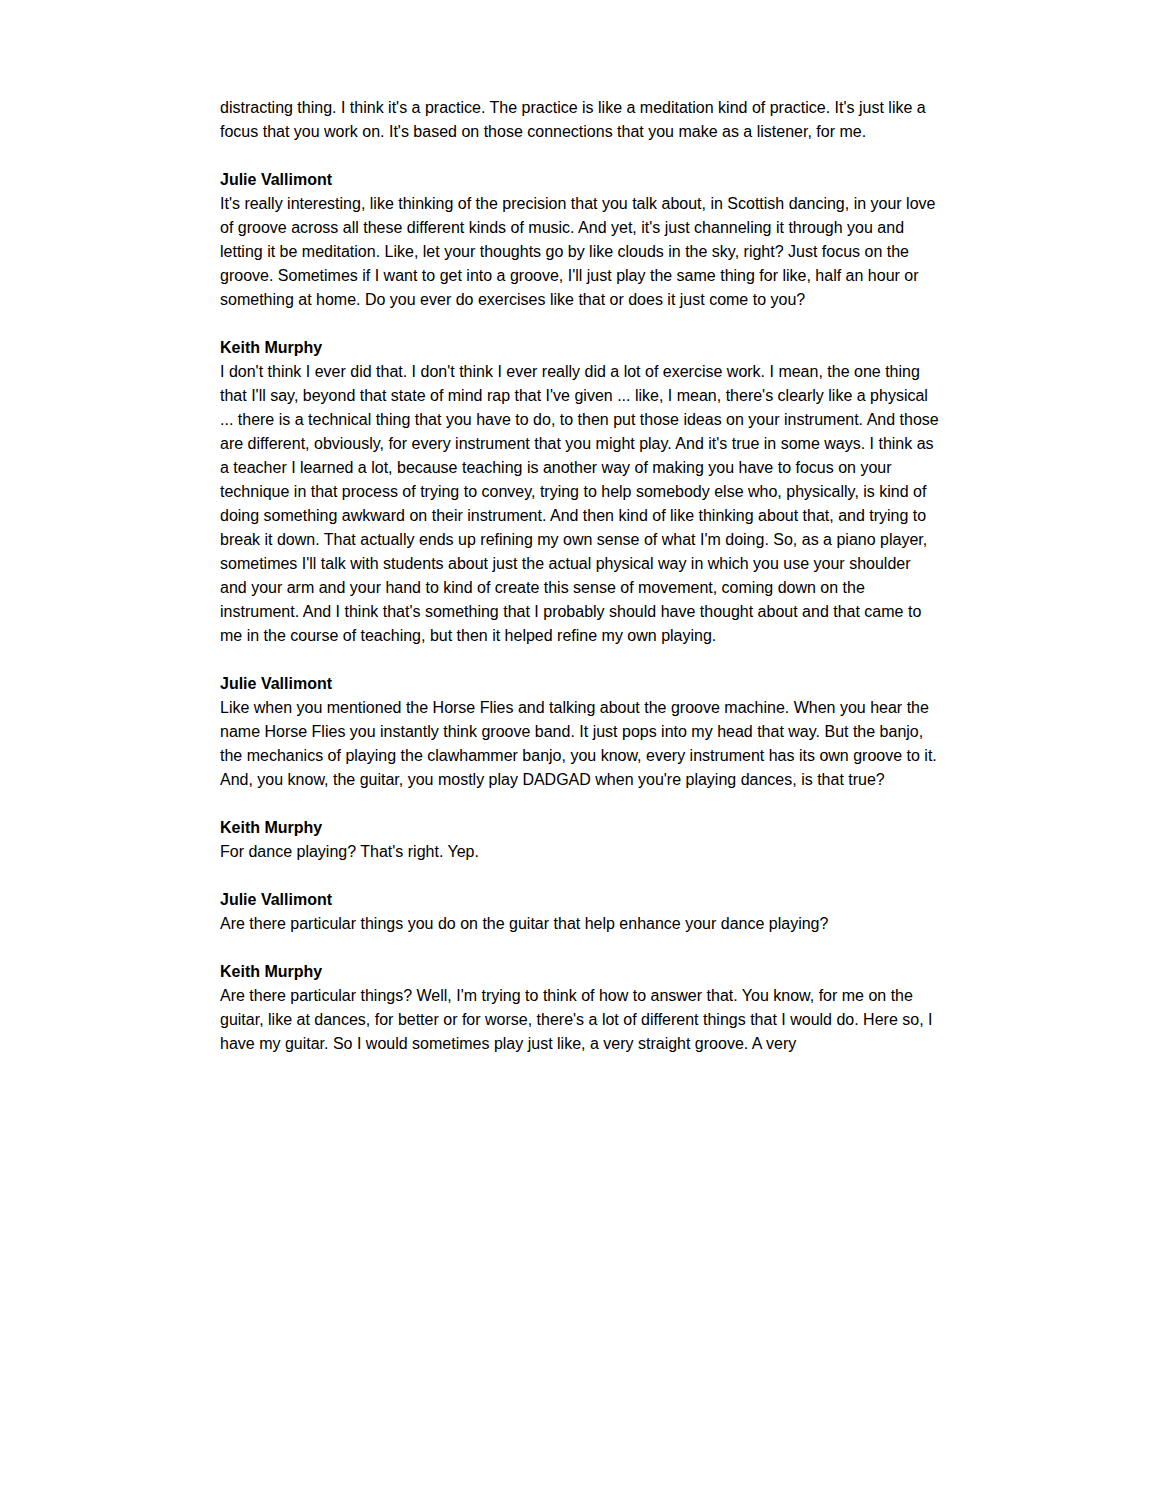distracting thing. I think it's a practice. The practice is like a meditation kind of practice. It's just like a focus that you work on. It's based on those connections that you make as a listener, for me.
Julie Vallimont
It's really interesting, like thinking of the precision that you talk about, in Scottish dancing, in your love of groove across all these different kinds of music. And yet, it's just channeling it through you and letting it be meditation. Like, let your thoughts go by like clouds in the sky, right? Just focus on the groove. Sometimes if I want to get into a groove, I'll just play the same thing for like, half an hour or something at home. Do you ever do exercises like that or does it just come to you?
Keith Murphy
I don't think I ever did that. I don't think I ever really did a lot of exercise work. I mean, the one thing that I'll say, beyond that state of mind rap that I've given ... like, I mean, there's clearly like a physical ... there is a technical thing that you have to do, to then put those ideas on your instrument. And those are different, obviously, for every instrument that you might play. And it's true in some ways. I think as a teacher I learned a lot, because teaching is another way of making you have to focus on your technique in that process of trying to convey, trying to help somebody else who, physically, is kind of doing something awkward on their instrument. And then kind of like thinking about that, and trying to break it down. That actually ends up refining my own sense of what I'm doing. So, as a piano player, sometimes I'll talk with students about just the actual physical way in which you use your shoulder and your arm and your hand to kind of create this sense of movement, coming down on the instrument. And I think that's something that I probably should have thought about and that came to me in the course of teaching, but then it helped refine my own playing.
Julie Vallimont
Like when you mentioned the Horse Flies and talking about the groove machine. When you hear the name Horse Flies you instantly think groove band. It just pops into my head that way. But the banjo, the mechanics of playing the clawhammer banjo, you know, every instrument has its own groove to it. And, you know, the guitar, you mostly play DADGAD when you're playing dances, is that true?
Keith Murphy
For dance playing? That's right. Yep.
Julie Vallimont
Are there particular things you do on the guitar that help enhance your dance playing?
Keith Murphy
Are there particular things? Well, I'm trying to think of how to answer that. You know, for me on the guitar, like at dances, for better or for worse, there's a lot of different things that I would do. Here so, I have my guitar. So I would sometimes play just like, a very straight groove. A very